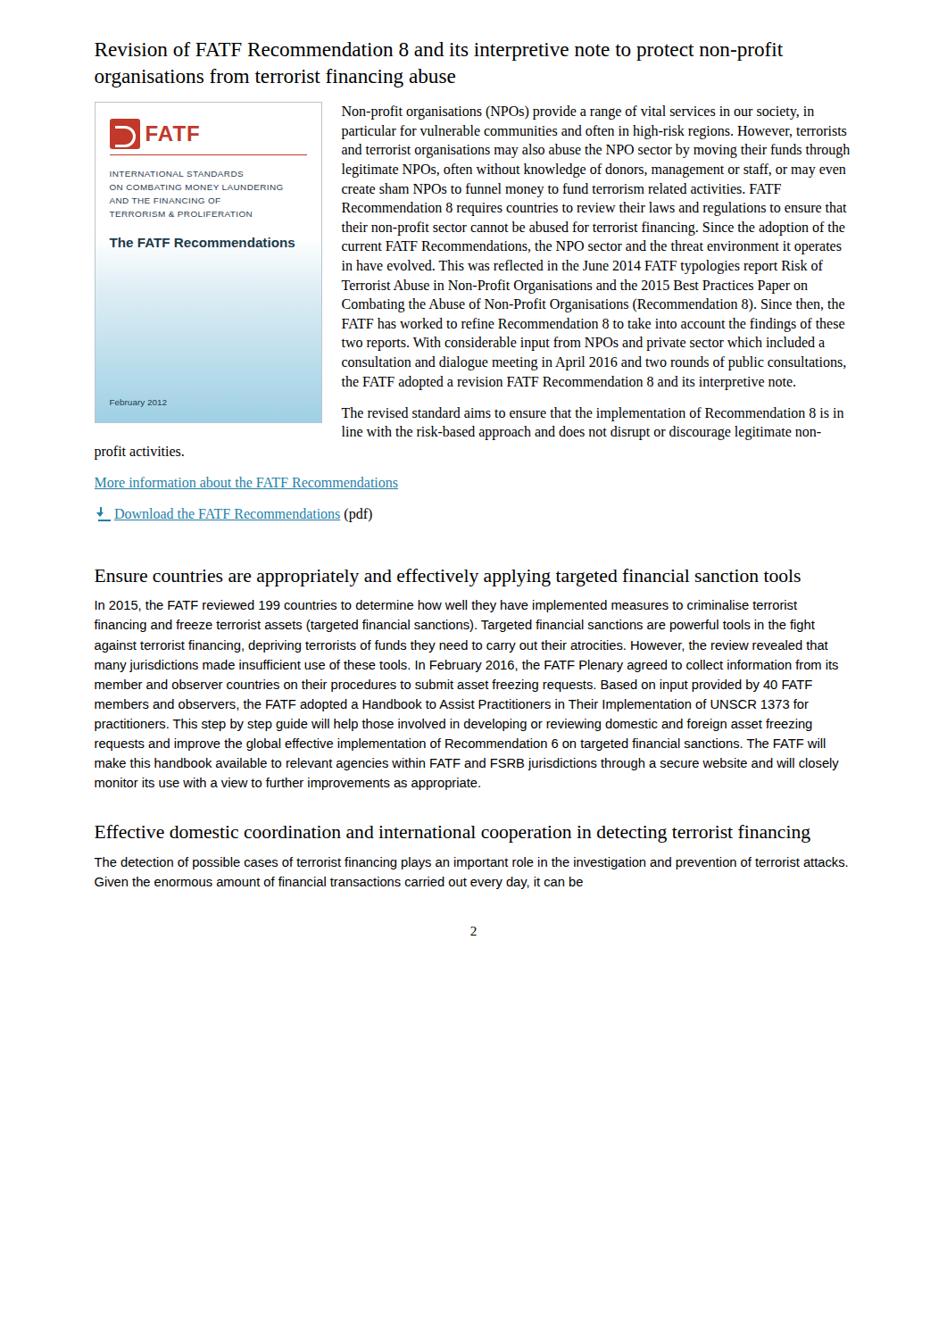Revision of FATF Recommendation 8 and its interpretive note to protect non-profit organisations from terrorist financing abuse
FATF
International Standards
on Combating Money Laundering
and the Financing of
Terrorism & Proliferation
The FATF Recommendations
February 2012
Non-profit organisations (NPOs) provide a range of vital services in our society, in particular for vulnerable communities and often in high-risk regions. However, terrorists and terrorist organisations may also abuse the NPO sector by moving their funds through legitimate NPOs, often without knowledge of donors, management or staff, or may even create sham NPOs to funnel money to fund terrorism related activities. FATF Recommendation 8 requires countries to review their laws and regulations to ensure that their non-profit sector cannot be abused for terrorist financing. Since the adoption of the current FATF Recommendations, the NPO sector and the threat environment it operates in have evolved. This was reflected in the June 2014 FATF typologies report Risk of Terrorist Abuse in Non-Profit Organisations and the 2015 Best Practices Paper on Combating the Abuse of Non-Profit Organisations (Recommendation 8). Since then, the FATF has worked to refine Recommendation 8 to take into account the findings of these two reports. With considerable input from NPOs and private sector which included a consultation and dialogue meeting in April 2016 and two rounds of public consultations, the FATF adopted a revision FATF Recommendation 8 and its interpretive note.
The revised standard aims to ensure that the implementation of Recommendation 8 is in line with the risk-based approach and does not disrupt or discourage legitimate non-profit activities.
More information about the FATF Recommendations
Download the FATF Recommendations (pdf)
Ensure countries are appropriately and effectively applying targeted financial sanction tools
In 2015, the FATF reviewed 199 countries to determine how well they have implemented measures to criminalise terrorist financing and freeze terrorist assets (targeted financial sanctions). Targeted financial sanctions are powerful tools in the fight against terrorist financing, depriving terrorists of funds they need to carry out their atrocities. However, the review revealed that many jurisdictions made insufficient use of these tools. In February 2016, the FATF Plenary agreed to collect information from its member and observer countries on their procedures to submit asset freezing requests. Based on input provided by 40 FATF members and observers, the FATF adopted a Handbook to Assist Practitioners in Their Implementation of UNSCR 1373 for practitioners. This step by step guide will help those involved in developing or reviewing domestic and foreign asset freezing requests and improve the global effective implementation of Recommendation 6 on targeted financial sanctions. The FATF will make this handbook available to relevant agencies within FATF and FSRB jurisdictions through a secure website and will closely monitor its use with a view to further improvements as appropriate.
Effective domestic coordination and international cooperation in detecting terrorist financing
The detection of possible cases of terrorist financing plays an important role in the investigation and prevention of terrorist attacks. Given the enormous amount of financial transactions carried out every day, it can be
2